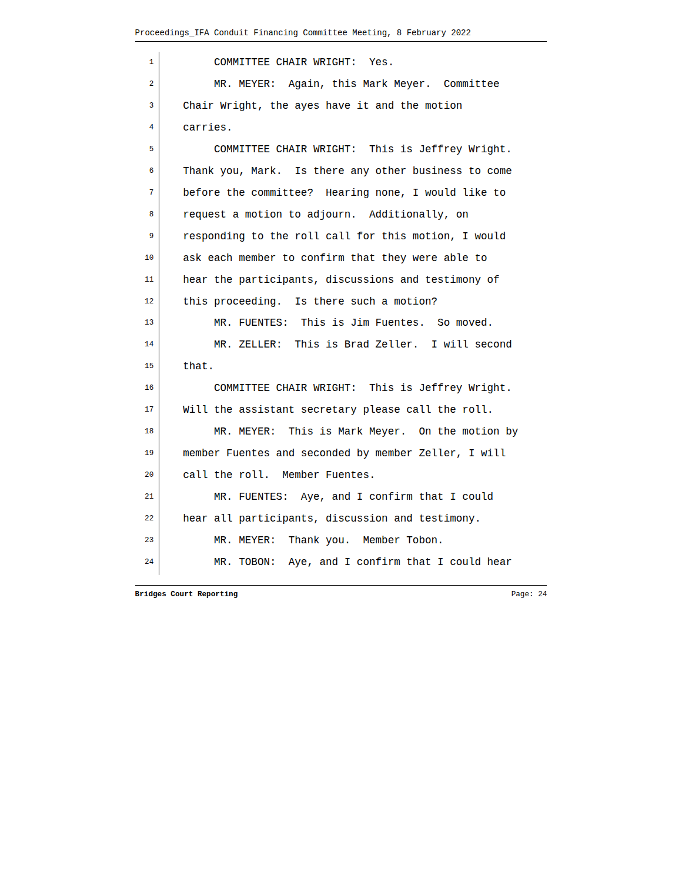Proceedings_IFA Conduit Financing Committee Meeting, 8 February 2022
COMMITTEE CHAIR WRIGHT: Yes.
MR. MEYER: Again, this Mark Meyer. Committee
Chair Wright, the ayes have it and the motion
carries.
COMMITTEE CHAIR WRIGHT: This is Jeffrey Wright.
Thank you, Mark. Is there any other business to come
before the committee? Hearing none, I would like to
request a motion to adjourn. Additionally, on
responding to the roll call for this motion, I would
ask each member to confirm that they were able to
hear the participants, discussions and testimony of
this proceeding. Is there such a motion?
MR. FUENTES: This is Jim Fuentes. So moved.
MR. ZELLER: This is Brad Zeller. I will second
that.
COMMITTEE CHAIR WRIGHT: This is Jeffrey Wright.
Will the assistant secretary please call the roll.
MR. MEYER: This is Mark Meyer. On the motion by
member Fuentes and seconded by member Zeller, I will
call the roll. Member Fuentes.
MR. FUENTES: Aye, and I confirm that I could
hear all participants, discussion and testimony.
MR. MEYER: Thank you. Member Tobon.
MR. TOBON: Aye, and I confirm that I could hear
Bridges Court Reporting Page: 24